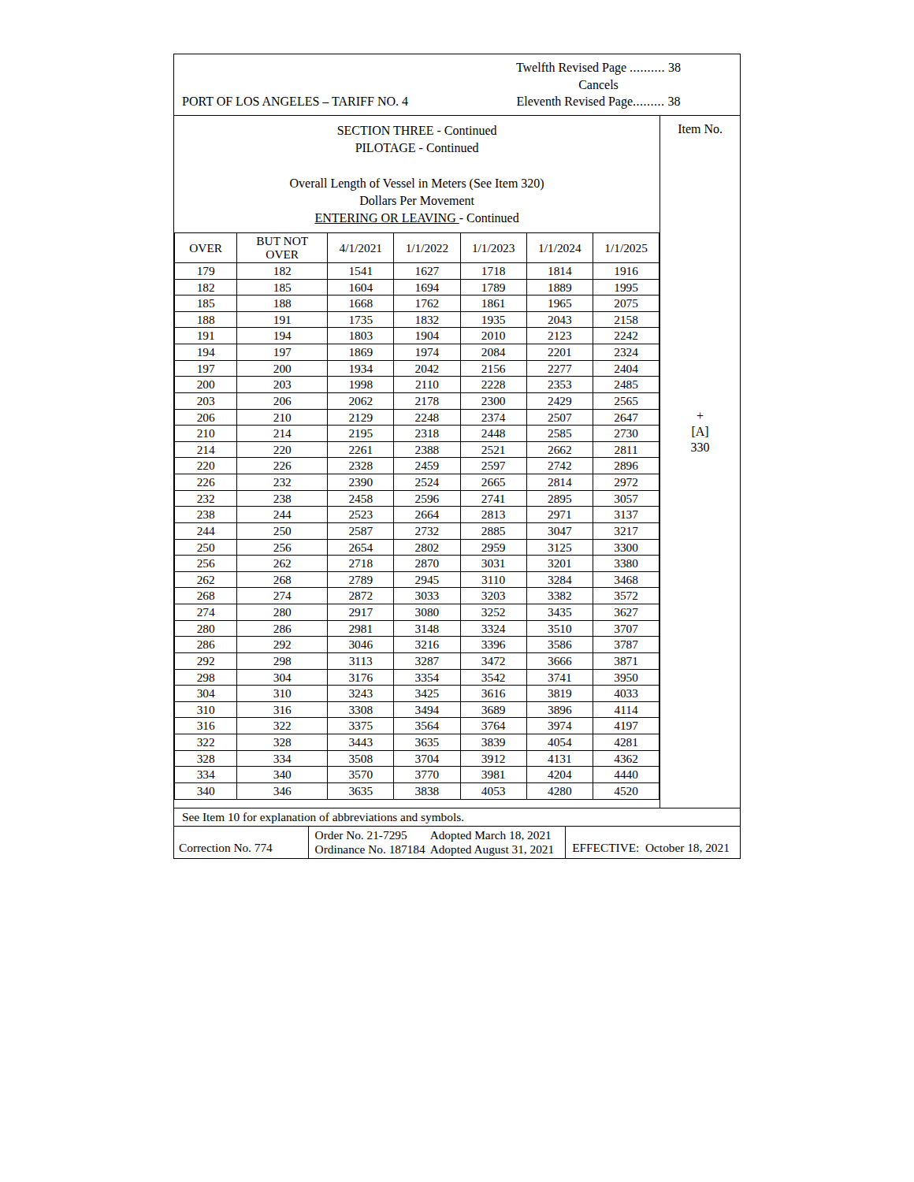PORT OF LOS ANGELES – TARIFF NO. 4
Twelfth Revised Page .......... 38
Cancels
Eleventh Revised Page......... 38
SECTION THREE - Continued
PILOTAGE - Continued
Overall Length of Vessel in Meters (See Item 320)
Dollars Per Movement
ENTERING OR LEAVING - Continued
| OVER | BUT NOT OVER | 4/1/2021 | 1/1/2022 | 1/1/2023 | 1/1/2024 | 1/1/2025 |
| --- | --- | --- | --- | --- | --- | --- |
| 179 | 182 | 1541 | 1627 | 1718 | 1814 | 1916 |
| 182 | 185 | 1604 | 1694 | 1789 | 1889 | 1995 |
| 185 | 188 | 1668 | 1762 | 1861 | 1965 | 2075 |
| 188 | 191 | 1735 | 1832 | 1935 | 2043 | 2158 |
| 191 | 194 | 1803 | 1904 | 2010 | 2123 | 2242 |
| 194 | 197 | 1869 | 1974 | 2084 | 2201 | 2324 |
| 197 | 200 | 1934 | 2042 | 2156 | 2277 | 2404 |
| 200 | 203 | 1998 | 2110 | 2228 | 2353 | 2485 |
| 203 | 206 | 2062 | 2178 | 2300 | 2429 | 2565 |
| 206 | 210 | 2129 | 2248 | 2374 | 2507 | 2647 |
| 210 | 214 | 2195 | 2318 | 2448 | 2585 | 2730 |
| 214 | 220 | 2261 | 2388 | 2521 | 2662 | 2811 |
| 220 | 226 | 2328 | 2459 | 2597 | 2742 | 2896 |
| 226 | 232 | 2390 | 2524 | 2665 | 2814 | 2972 |
| 232 | 238 | 2458 | 2596 | 2741 | 2895 | 3057 |
| 238 | 244 | 2523 | 2664 | 2813 | 2971 | 3137 |
| 244 | 250 | 2587 | 2732 | 2885 | 3047 | 3217 |
| 250 | 256 | 2654 | 2802 | 2959 | 3125 | 3300 |
| 256 | 262 | 2718 | 2870 | 3031 | 3201 | 3380 |
| 262 | 268 | 2789 | 2945 | 3110 | 3284 | 3468 |
| 268 | 274 | 2872 | 3033 | 3203 | 3382 | 3572 |
| 274 | 280 | 2917 | 3080 | 3252 | 3435 | 3627 |
| 280 | 286 | 2981 | 3148 | 3324 | 3510 | 3707 |
| 286 | 292 | 3046 | 3216 | 3396 | 3586 | 3787 |
| 292 | 298 | 3113 | 3287 | 3472 | 3666 | 3871 |
| 298 | 304 | 3176 | 3354 | 3542 | 3741 | 3950 |
| 304 | 310 | 3243 | 3425 | 3616 | 3819 | 4033 |
| 310 | 316 | 3308 | 3494 | 3689 | 3896 | 4114 |
| 316 | 322 | 3375 | 3564 | 3764 | 3974 | 4197 |
| 322 | 328 | 3443 | 3635 | 3839 | 4054 | 4281 |
| 328 | 334 | 3508 | 3704 | 3912 | 4131 | 4362 |
| 334 | 340 | 3570 | 3770 | 3981 | 4204 | 4440 |
| 340 | 346 | 3635 | 3838 | 4053 | 4280 | 4520 |
Item No.
+
[A]
330
See Item 10 for explanation of abbreviations and symbols.
Correction No. 774
| Order No. 21-7295 | Adopted March 18, 2021 |
| Ordinance No. 187184 | Adopted August 31, 2021 |
EFFECTIVE: October 18, 2021